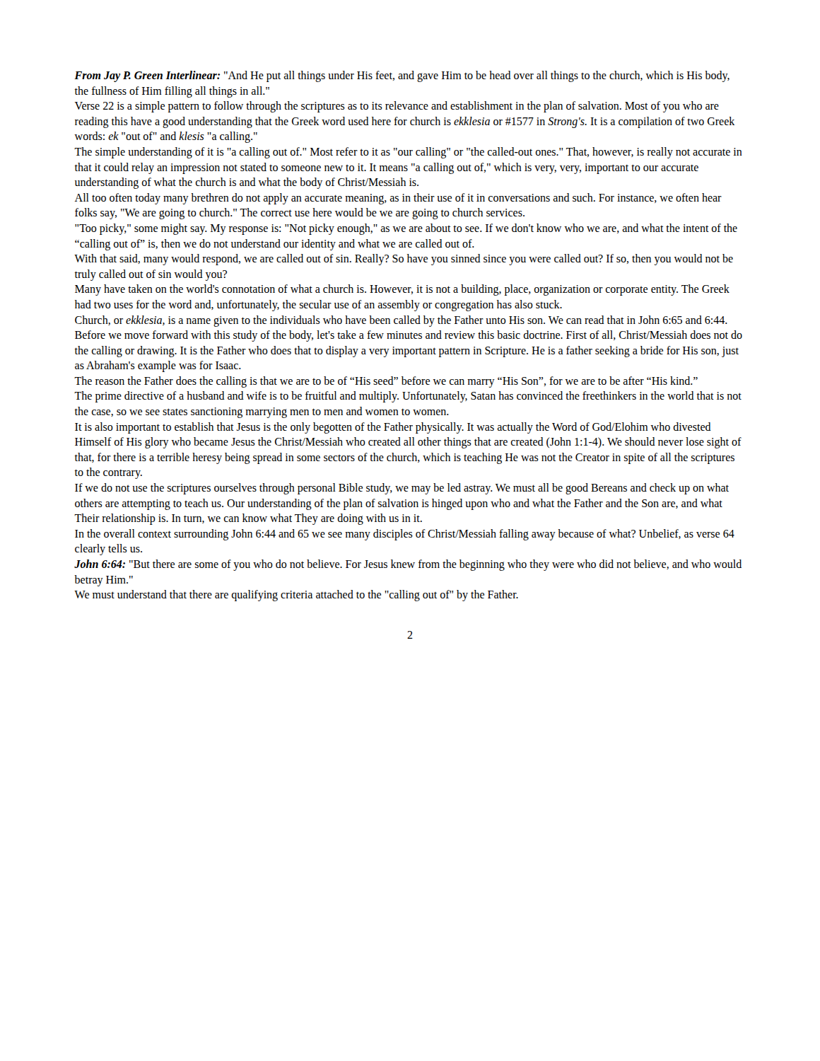From Jay P. Green Interlinear: "And He put all things under His feet, and gave Him to be head over all things to the church, which is His body, the fullness of Him filling all things in all."
Verse 22 is a simple pattern to follow through the scriptures as to its relevance and establishment in the plan of salvation. Most of you who are reading this have a good understanding that the Greek word used here for church is ekklesia or #1577 in Strong's. It is a compilation of two Greek words: ek "out of" and klesis "a calling."
The simple understanding of it is "a calling out of." Most refer to it as "our calling" or "the called-out ones." That, however, is really not accurate in that it could relay an impression not stated to someone new to it. It means "a calling out of," which is very, very, important to our accurate understanding of what the church is and what the body of Christ/Messiah is.
All too often today many brethren do not apply an accurate meaning, as in their use of it in conversations and such. For instance, we often hear folks say, "We are going to church." The correct use here would be we are going to church services.
"Too picky," some might say. My response is: "Not picky enough," as we are about to see. If we don't know who we are, and what the intent of the “calling out of” is, then we do not understand our identity and what we are called out of.
With that said, many would respond, we are called out of sin. Really? So have you sinned since you were called out? If so, then you would not be truly called out of sin would you?
Many have taken on the world's connotation of what a church is. However, it is not a building, place, organization or corporate entity. The Greek had two uses for the word and, unfortunately, the secular use of an assembly or congregation has also stuck.
Church, or ekklesia, is a name given to the individuals who have been called by the Father unto His son. We can read that in John 6:65 and 6:44.
Before we move forward with this study of the body, let's take a few minutes and review this basic doctrine. First of all, Christ/Messiah does not do the calling or drawing. It is the Father who does that to display a very important pattern in Scripture. He is a father seeking a bride for His son, just as Abraham's example was for Isaac.
The reason the Father does the calling is that we are to be of “His seed” before we can marry “His Son”, for we are to be after “His kind.”
The prime directive of a husband and wife is to be fruitful and multiply. Unfortunately, Satan has convinced the freethinkers in the world that is not the case, so we see states sanctioning marrying men to men and women to women.
It is also important to establish that Jesus is the only begotten of the Father physically. It was actually the Word of God/Elohim who divested Himself of His glory who became Jesus the Christ/Messiah who created all other things that are created (John 1:1-4). We should never lose sight of that, for there is a terrible heresy being spread in some sectors of the church, which is teaching He was not the Creator in spite of all the scriptures to the contrary.
If we do not use the scriptures ourselves through personal Bible study, we may be led astray. We must all be good Bereans and check up on what others are attempting to teach us. Our understanding of the plan of salvation is hinged upon who and what the Father and the Son are, and what Their relationship is. In turn, we can know what They are doing with us in it.
In the overall context surrounding John 6:44 and 65 we see many disciples of Christ/Messiah falling away because of what? Unbelief, as verse 64 clearly tells us.
John 6:64: "But there are some of you who do not believe. For Jesus knew from the beginning who they were who did not believe, and who would betray Him."
We must understand that there are qualifying criteria attached to the "calling out of" by the Father.
2